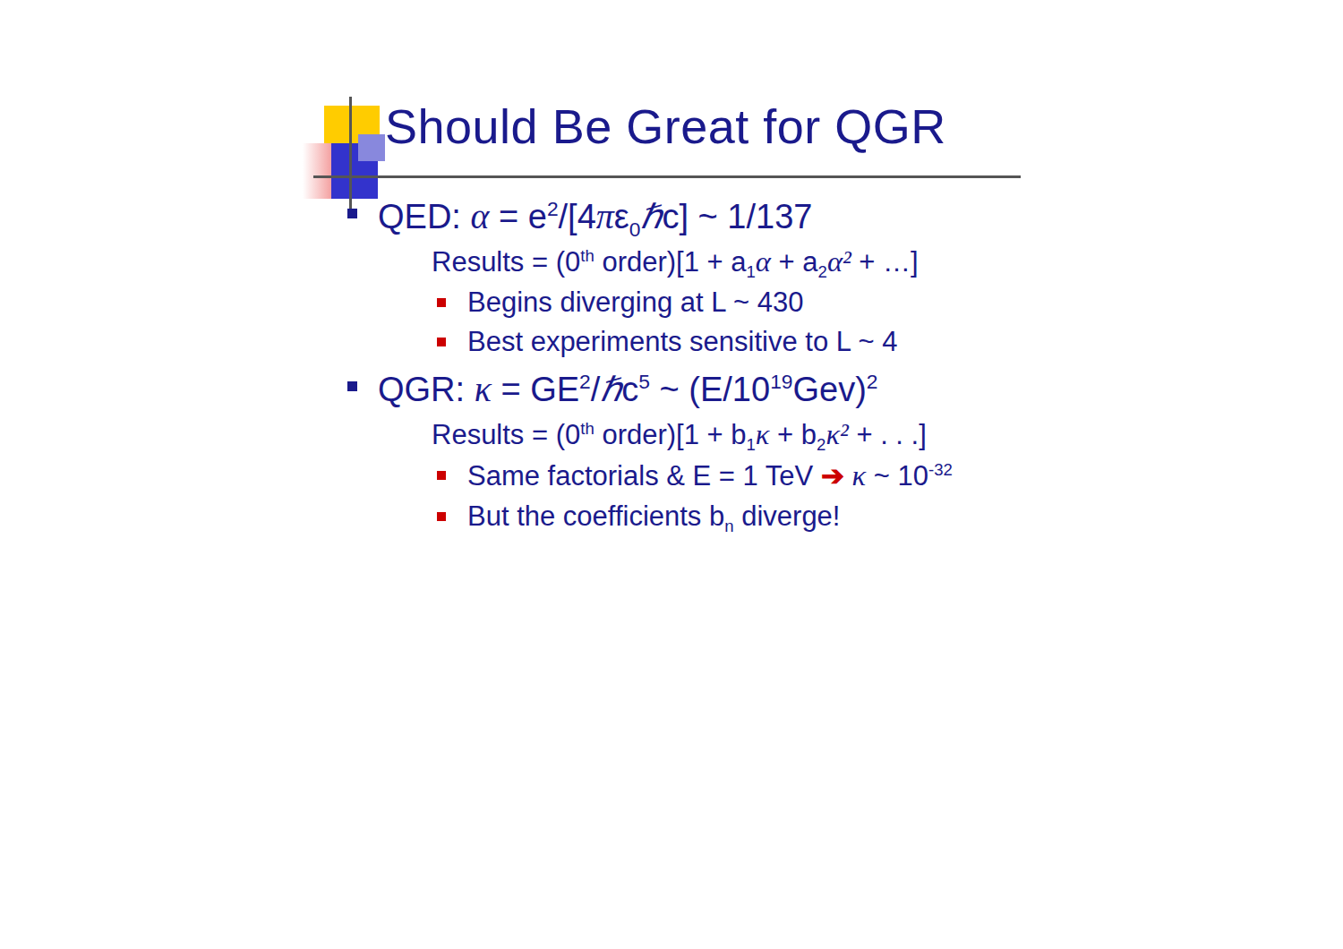Should Be Great for QGR
QED: α = e2/[4πε0ℏc] ~ 1/137
Results = (0th order)[1 + a1α + a2α² + …]
Begins diverging at L ~ 430
Best experiments sensitive to L ~ 4
QGR: κ = GE2/ℏc5 ~ (E/1019Gev)2
Results = (0th order)[1 + b1κ + b2κ² + . . .]
Same factorials & E = 1 TeV ➔ κ ~ 10-32
But the coefficients bn diverge!